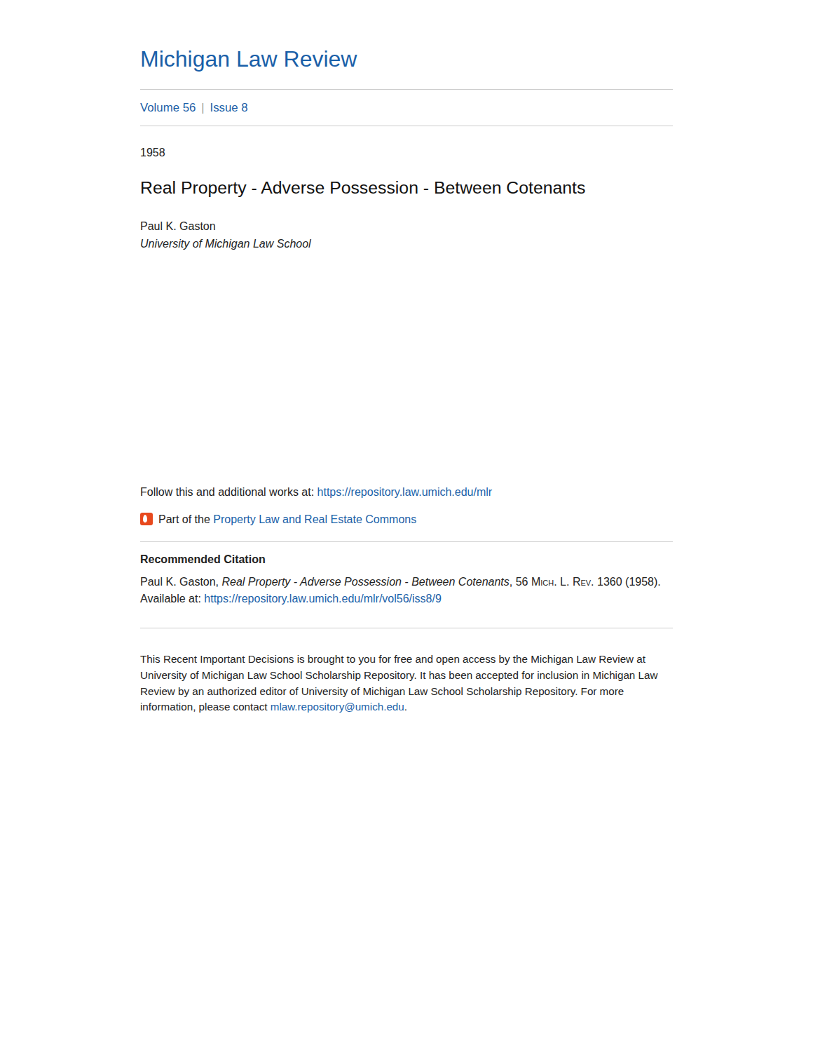Michigan Law Review
Volume 56|Issue 8
1958
Real Property - Adverse Possession - Between Cotenants
Paul K. Gaston
University of Michigan Law School
Follow this and additional works at: https://repository.law.umich.edu/mlr
Part of the Property Law and Real Estate Commons
Recommended Citation
Paul K. Gaston, Real Property - Adverse Possession - Between Cotenants, 56 Mich. L. Rev. 1360 (1958).
Available at: https://repository.law.umich.edu/mlr/vol56/iss8/9
This Recent Important Decisions is brought to you for free and open access by the Michigan Law Review at University of Michigan Law School Scholarship Repository. It has been accepted for inclusion in Michigan Law Review by an authorized editor of University of Michigan Law School Scholarship Repository. For more information, please contact mlaw.repository@umich.edu.